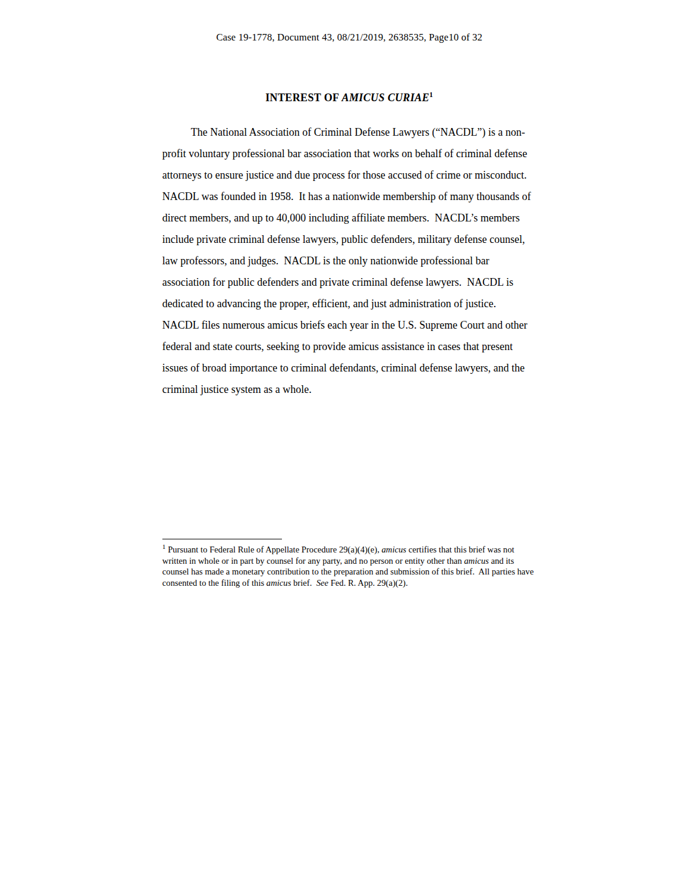Case 19-1778, Document 43, 08/21/2019, 2638535, Page10 of 32
INTEREST OF AMICUS CURIAE1
The National Association of Criminal Defense Lawyers (“NACDL”) is a non-profit voluntary professional bar association that works on behalf of criminal defense attorneys to ensure justice and due process for those accused of crime or misconduct. NACDL was founded in 1958. It has a nationwide membership of many thousands of direct members, and up to 40,000 including affiliate members. NACDL’s members include private criminal defense lawyers, public defenders, military defense counsel, law professors, and judges. NACDL is the only nationwide professional bar association for public defenders and private criminal defense lawyers. NACDL is dedicated to advancing the proper, efficient, and just administration of justice. NACDL files numerous amicus briefs each year in the U.S. Supreme Court and other federal and state courts, seeking to provide amicus assistance in cases that present issues of broad importance to criminal defendants, criminal defense lawyers, and the criminal justice system as a whole.
1 Pursuant to Federal Rule of Appellate Procedure 29(a)(4)(e), amicus certifies that this brief was not written in whole or in part by counsel for any party, and no person or entity other than amicus and its counsel has made a monetary contribution to the preparation and submission of this brief. All parties have consented to the filing of this amicus brief. See Fed. R. App. 29(a)(2).